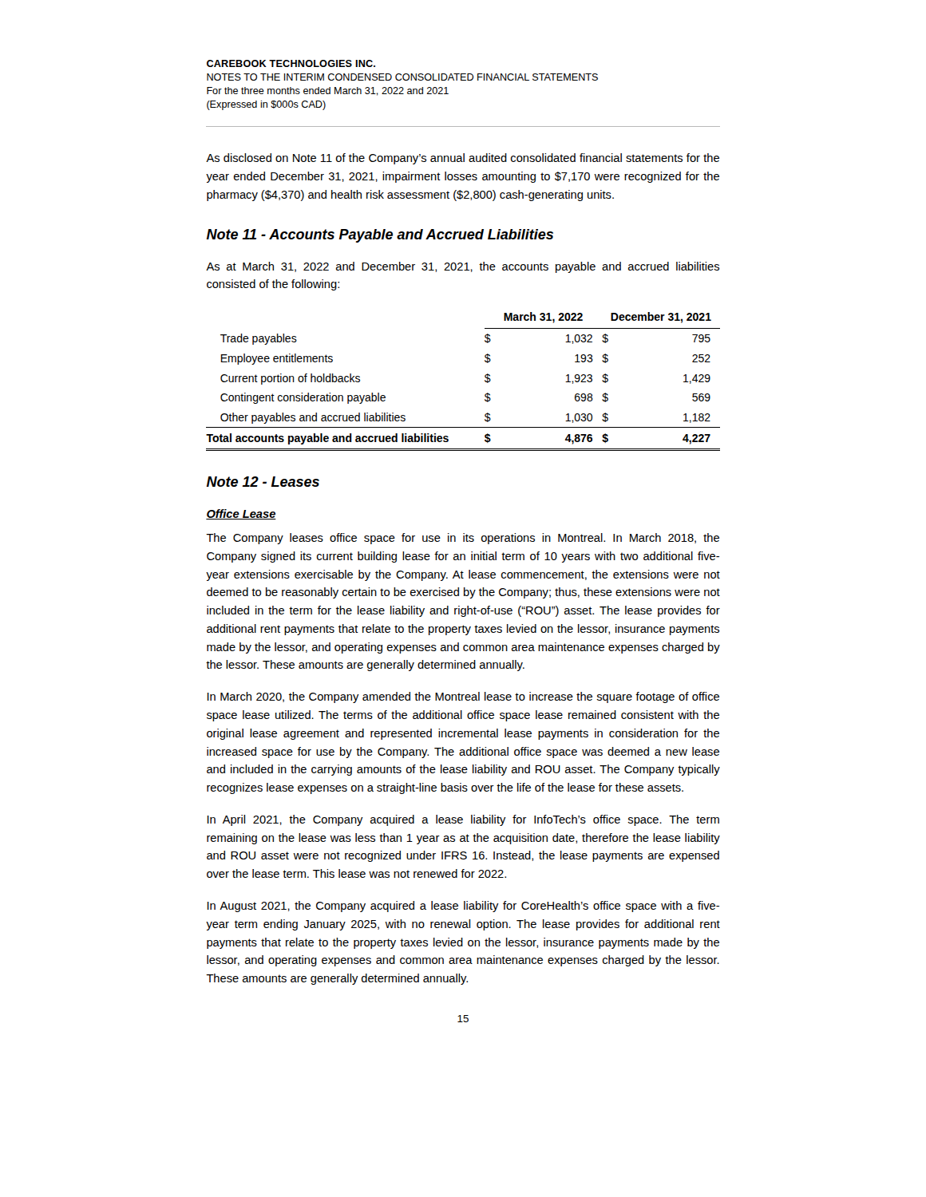CAREBOOK TECHNOLOGIES INC.
NOTES TO THE INTERIM CONDENSED CONSOLIDATED FINANCIAL STATEMENTS
For the three months ended March 31, 2022 and 2021
(Expressed in $000s CAD)
As disclosed on Note 11 of the Company’s annual audited consolidated financial statements for the year ended December 31, 2021, impairment losses amounting to $7,170 were recognized for the pharmacy ($4,370) and health risk assessment ($2,800) cash-generating units.
Note 11 - Accounts Payable and Accrued Liabilities
As at March 31, 2022 and December 31, 2021, the accounts payable and accrued liabilities consisted of the following:
| | March 31, 2022 | December 31, 2021 |
| --- | --- | --- |
| Trade payables | $ | 1,032 | $ | 795 |
| Employee entitlements | $ | 193 | $ | 252 |
| Current portion of holdbacks | $ | 1,923 | $ | 1,429 |
| Contingent consideration payable | $ | 698 | $ | 569 |
| Other payables and accrued liabilities | $ | 1,030 | $ | 1,182 |
| Total accounts payable and accrued liabilities | $ | 4,876 | $ | 4,227 |
Note 12 - Leases
Office Lease
The Company leases office space for use in its operations in Montreal. In March 2018, the Company signed its current building lease for an initial term of 10 years with two additional five-year extensions exercisable by the Company. At lease commencement, the extensions were not deemed to be reasonably certain to be exercised by the Company; thus, these extensions were not included in the term for the lease liability and right-of-use (“ROU”) asset. The lease provides for additional rent payments that relate to the property taxes levied on the lessor, insurance payments made by the lessor, and operating expenses and common area maintenance expenses charged by the lessor. These amounts are generally determined annually.
In March 2020, the Company amended the Montreal lease to increase the square footage of office space lease utilized. The terms of the additional office space lease remained consistent with the original lease agreement and represented incremental lease payments in consideration for the increased space for use by the Company. The additional office space was deemed a new lease and included in the carrying amounts of the lease liability and ROU asset. The Company typically recognizes lease expenses on a straight-line basis over the life of the lease for these assets.
In April 2021, the Company acquired a lease liability for InfoTech’s office space. The term remaining on the lease was less than 1 year as at the acquisition date, therefore the lease liability and ROU asset were not recognized under IFRS 16. Instead, the lease payments are expensed over the lease term. This lease was not renewed for 2022.
In August 2021, the Company acquired a lease liability for CoreHealth’s office space with a five-year term ending January 2025, with no renewal option. The lease provides for additional rent payments that relate to the property taxes levied on the lessor, insurance payments made by the lessor, and operating expenses and common area maintenance expenses charged by the lessor. These amounts are generally determined annually.
15